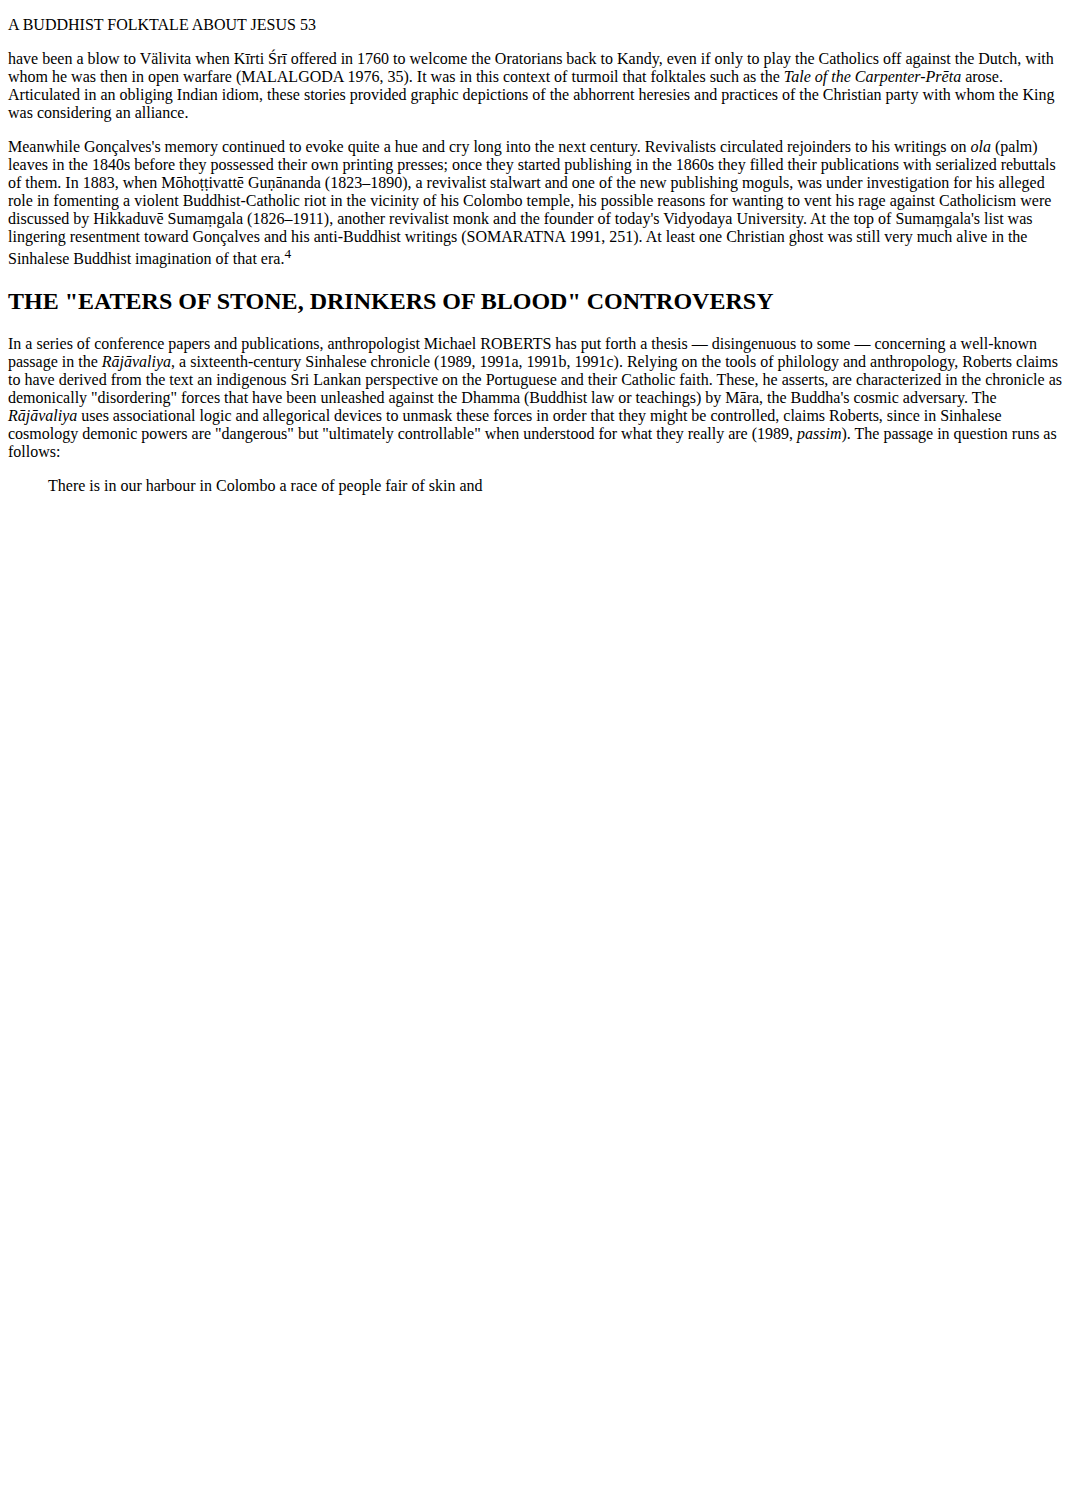A BUDDHIST FOLKTALE ABOUT JESUS 53
have been a blow to Välivita when Kīrti Śrī offered in 1760 to welcome the Oratorians back to Kandy, even if only to play the Catholics off against the Dutch, with whom he was then in open warfare (MALALGODA 1976, 35). It was in this context of turmoil that folktales such as the Tale of the Carpenter-Prēta arose. Articulated in an obliging Indian idiom, these stories provided graphic depictions of the abhorrent heresies and practices of the Christian party with whom the King was considering an alliance.
Meanwhile Gonçalves's memory continued to evoke quite a hue and cry long into the next century. Revivalists circulated rejoinders to his writings on ola (palm) leaves in the 1840s before they possessed their own printing presses; once they started publishing in the 1860s they filled their publications with serialized rebuttals of them. In 1883, when Mōhoṭṭivattē Guṇānanda (1823–1890), a revivalist stalwart and one of the new publishing moguls, was under investigation for his alleged role in fomenting a violent Buddhist-Catholic riot in the vicinity of his Colombo temple, his possible reasons for wanting to vent his rage against Catholicism were discussed by Hikkaduvē Sumaṃgala (1826–1911), another revivalist monk and the founder of today's Vidyodaya University. At the top of Sumaṃgala's list was lingering resentment toward Gonçalves and his anti-Buddhist writings (SOMARATNA 1991, 251). At least one Christian ghost was still very much alive in the Sinhalese Buddhist imagination of that era.4
THE "EATERS OF STONE, DRINKERS OF BLOOD" CONTROVERSY
In a series of conference papers and publications, anthropologist Michael ROBERTS has put forth a thesis — disingenuous to some — concerning a well-known passage in the Rājāvaliya, a sixteenth-century Sinhalese chronicle (1989, 1991a, 1991b, 1991c). Relying on the tools of philology and anthropology, Roberts claims to have derived from the text an indigenous Sri Lankan perspective on the Portuguese and their Catholic faith. These, he asserts, are characterized in the chronicle as demonically "disordering" forces that have been unleashed against the Dhamma (Buddhist law or teachings) by Māra, the Buddha's cosmic adversary. The Rājāvaliya uses associational logic and allegorical devices to unmask these forces in order that they might be controlled, claims Roberts, since in Sinhalese cosmology demonic powers are "dangerous" but "ultimately controllable" when understood for what they really are (1989, passim). The passage in question runs as follows:
There is in our harbour in Colombo a race of people fair of skin and